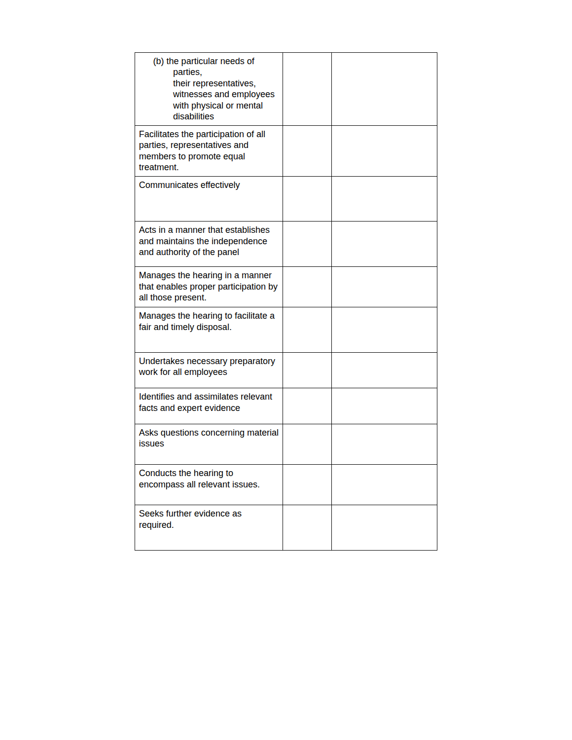| (b) the particular needs of parties, their representatives, witnesses and employees with physical or mental disabilities | | |
| Facilitates the participation of all parties, representatives and members to promote equal treatment. | | |
| Communicates effectively | | |
| Acts in a manner that establishes and maintains the independence and authority of the panel | | |
| Manages the hearing in a manner that enables proper participation by all those present. | | |
| Manages the hearing to facilitate a fair and timely disposal. | | |
| Undertakes necessary preparatory work for all employees | | |
| Identifies and assimilates relevant facts and expert evidence | | |
| Asks questions concerning material issues | | |
| Conducts the hearing to encompass all relevant issues. | | |
| Seeks further evidence as required. | | |